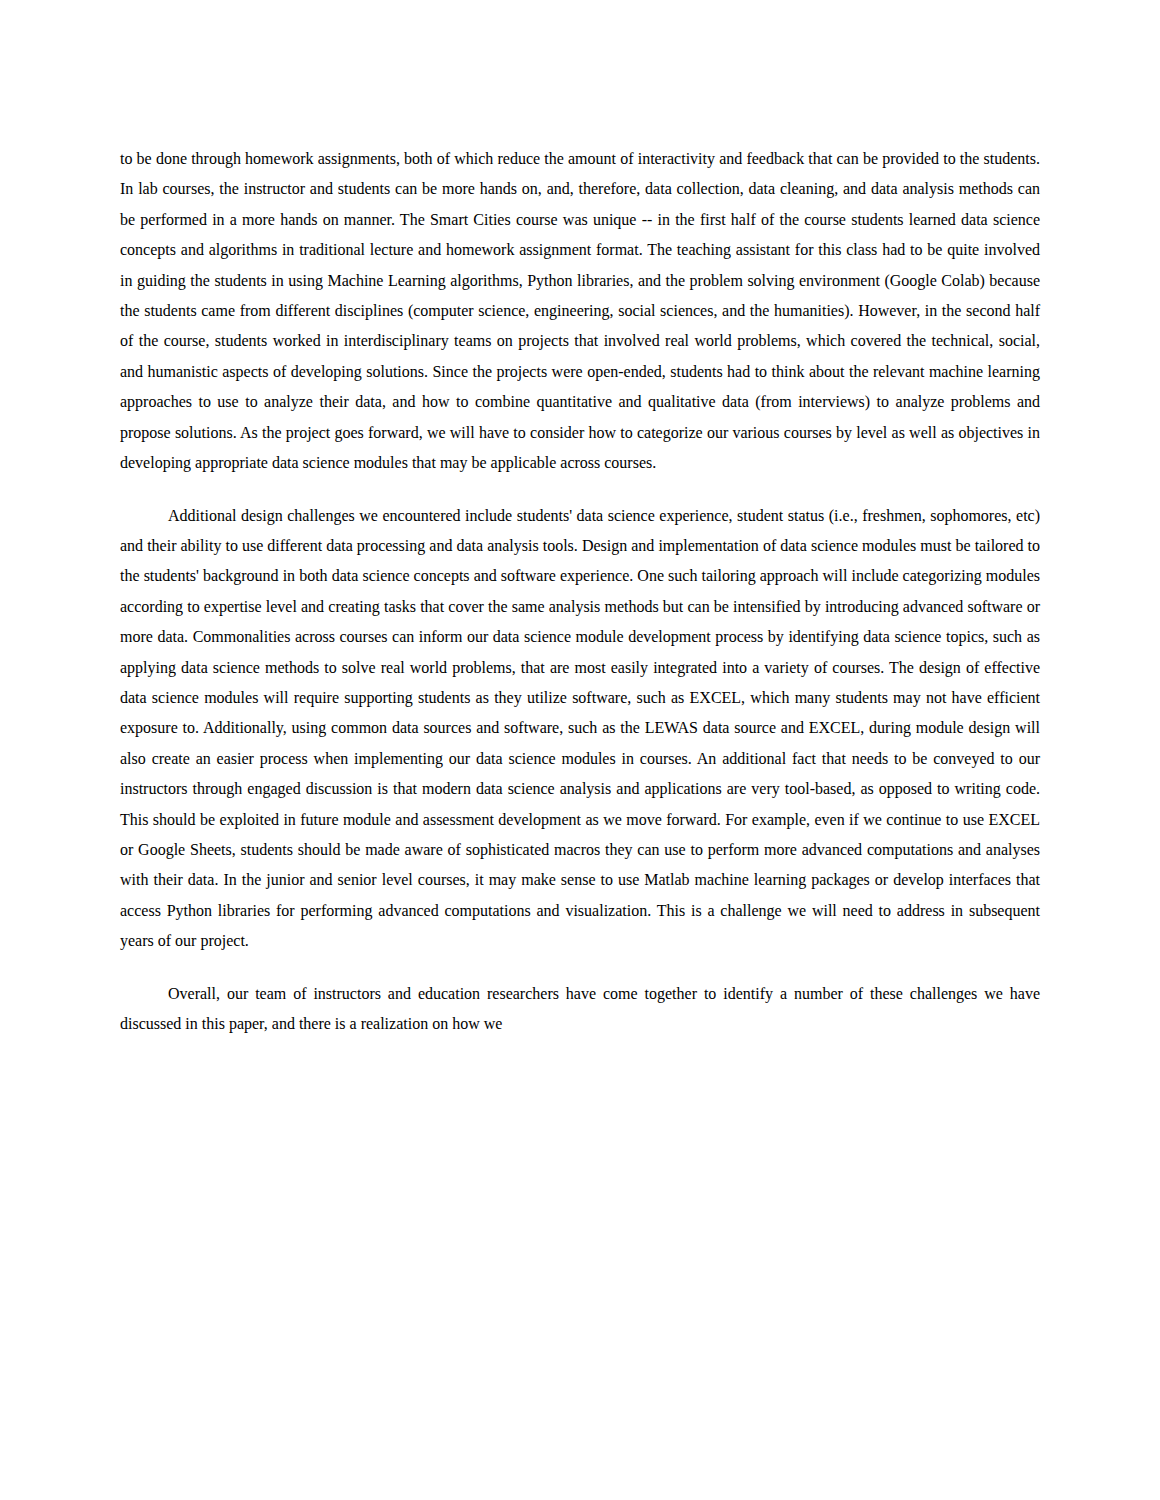to be done through homework assignments, both of which reduce the amount of interactivity and feedback that can be provided to the students. In lab courses, the instructor and students can be more hands on, and, therefore, data collection, data cleaning, and data analysis methods can be performed in a more hands on manner. The Smart Cities course was unique -- in the first half of the course students learned data science concepts and algorithms in traditional lecture and homework assignment format. The teaching assistant for this class had to be quite involved in guiding the students in using Machine Learning algorithms, Python libraries, and the problem solving environment (Google Colab) because the students came from different disciplines (computer science, engineering, social sciences, and the humanities). However, in the second half of the course, students worked in interdisciplinary teams on projects that involved real world problems, which covered the technical, social, and humanistic aspects of developing solutions. Since the projects were open-ended, students had to think about the relevant machine learning approaches to use to analyze their data, and how to combine quantitative and qualitative data (from interviews) to analyze problems and propose solutions. As the project goes forward, we will have to consider how to categorize our various courses by level as well as objectives in developing appropriate data science modules that may be applicable across courses.
Additional design challenges we encountered include students' data science experience, student status (i.e., freshmen, sophomores, etc) and their ability to use different data processing and data analysis tools. Design and implementation of data science modules must be tailored to the students' background in both data science concepts and software experience. One such tailoring approach will include categorizing modules according to expertise level and creating tasks that cover the same analysis methods but can be intensified by introducing advanced software or more data. Commonalities across courses can inform our data science module development process by identifying data science topics, such as applying data science methods to solve real world problems, that are most easily integrated into a variety of courses. The design of effective data science modules will require supporting students as they utilize software, such as EXCEL, which many students may not have efficient exposure to. Additionally, using common data sources and software, such as the LEWAS data source and EXCEL, during module design will also create an easier process when implementing our data science modules in courses. An additional fact that needs to be conveyed to our instructors through engaged discussion is that modern data science analysis and applications are very tool-based, as opposed to writing code. This should be exploited in future module and assessment development as we move forward. For example, even if we continue to use EXCEL or Google Sheets, students should be made aware of sophisticated macros they can use to perform more advanced computations and analyses with their data. In the junior and senior level courses, it may make sense to use Matlab machine learning packages or develop interfaces that access Python libraries for performing advanced computations and visualization. This is a challenge we will need to address in subsequent years of our project.
Overall, our team of instructors and education researchers have come together to identify a number of these challenges we have discussed in this paper, and there is a realization on how we